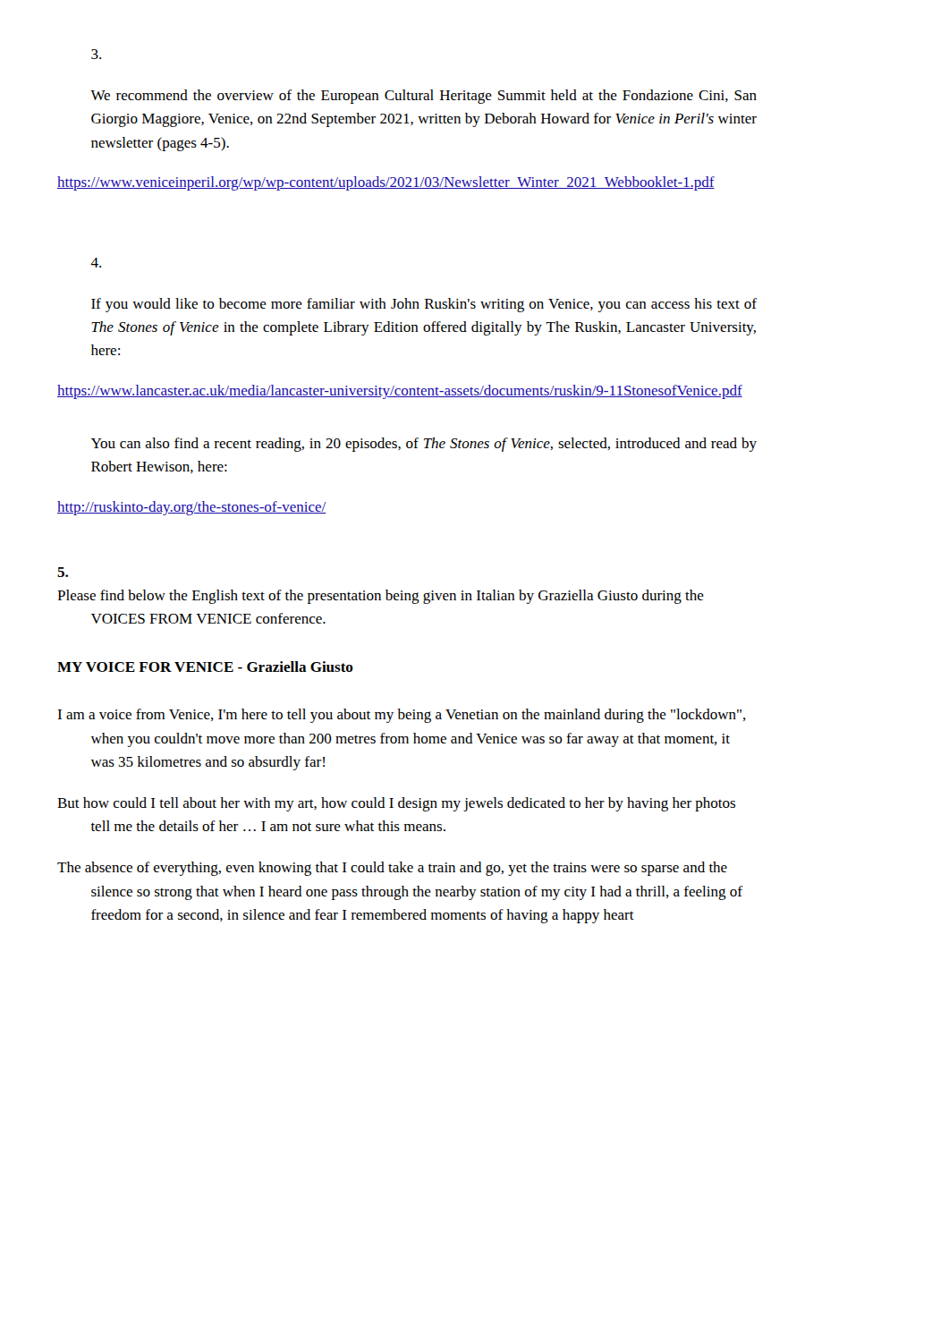3.
We recommend the overview of the European Cultural Heritage Summit held at the Fondazione Cini, San Giorgio Maggiore, Venice, on 22nd September 2021, written by Deborah Howard for Venice in Peril's winter newsletter (pages 4-5).
https://www.veniceinperil.org/wp/wp-content/uploads/2021/03/Newsletter_Winter_2021_Webbooklet-1.pdf
4.
If you would like to become more familiar with John Ruskin's writing on Venice, you can access his text of The Stones of Venice in the complete Library Edition offered digitally by The Ruskin, Lancaster University, here:
https://www.lancaster.ac.uk/media/lancaster-university/content-assets/documents/ruskin/9-11StonesofVenice.pdf
You can also find a recent reading, in 20 episodes, of The Stones of Venice, selected, introduced and read by Robert Hewison, here:
http://ruskinto-day.org/the-stones-of-venice/
5.
Please find below the English text of the presentation being given in Italian by Graziella Giusto during the VOICES FROM VENICE conference.
MY VOICE FOR VENICE - Graziella Giusto
I am a voice from Venice, I'm here to tell you about my being a Venetian on the mainland during the "lockdown", when you couldn't move more than 200 metres from home and Venice was so far away at that moment, it was 35 kilometres and so absurdly far!
But how could I tell about her with my art, how could I design my jewels dedicated to her by having her photos tell me the details of her … I am not sure what this means.
The absence of everything, even knowing that I could take a train and go, yet the trains were so sparse and the silence so strong that when I heard one pass through the nearby station of my city I had a thrill, a feeling of freedom for a second, in silence and fear I remembered moments of having a happy heart